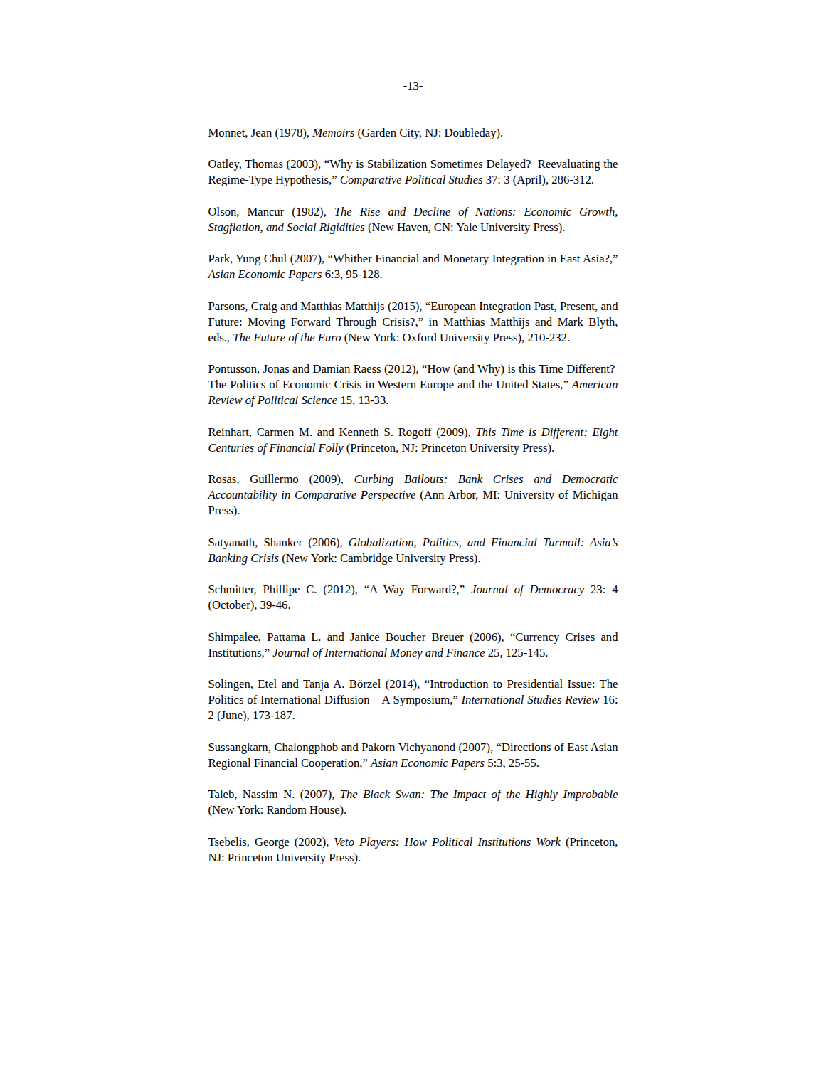-13-
Monnet, Jean (1978), Memoirs (Garden City, NJ: Doubleday).
Oatley, Thomas (2003), “Why is Stabilization Sometimes Delayed? Reevaluating the Regime-Type Hypothesis,” Comparative Political Studies 37: 3 (April), 286-312.
Olson, Mancur (1982), The Rise and Decline of Nations: Economic Growth, Stagflation, and Social Rigidities (New Haven, CN: Yale University Press).
Park, Yung Chul (2007), “Whither Financial and Monetary Integration in East Asia?,” Asian Economic Papers 6:3, 95-128.
Parsons, Craig and Matthias Matthijs (2015), “European Integration Past, Present, and Future: Moving Forward Through Crisis?,” in Matthias Matthijs and Mark Blyth, eds., The Future of the Euro (New York: Oxford University Press), 210-232.
Pontusson, Jonas and Damian Raess (2012), “How (and Why) is this Time Different? The Politics of Economic Crisis in Western Europe and the United States,” American Review of Political Science 15, 13-33.
Reinhart, Carmen M. and Kenneth S. Rogoff (2009), This Time is Different: Eight Centuries of Financial Folly (Princeton, NJ: Princeton University Press).
Rosas, Guillermo (2009), Curbing Bailouts: Bank Crises and Democratic Accountability in Comparative Perspective (Ann Arbor, MI: University of Michigan Press).
Satyanath, Shanker (2006), Globalization, Politics, and Financial Turmoil: Asia’s Banking Crisis (New York: Cambridge University Press).
Schmitter, Phillipe C. (2012), “A Way Forward?,” Journal of Democracy 23: 4 (October), 39-46.
Shimpalee, Pattama L. and Janice Boucher Breuer (2006), “Currency Crises and Institutions,” Journal of International Money and Finance 25, 125-145.
Solingen, Etel and Tanja A. Börzel (2014), “Introduction to Presidential Issue: The Politics of International Diffusion – A Symposium,” International Studies Review 16: 2 (June), 173-187.
Sussangkarn, Chalongphob and Pakorn Vichyanond (2007), “Directions of East Asian Regional Financial Cooperation,” Asian Economic Papers 5:3, 25-55.
Taleb, Nassim N. (2007), The Black Swan: The Impact of the Highly Improbable (New York: Random House).
Tsebelis, George (2002), Veto Players: How Political Institutions Work (Princeton, NJ: Princeton University Press).